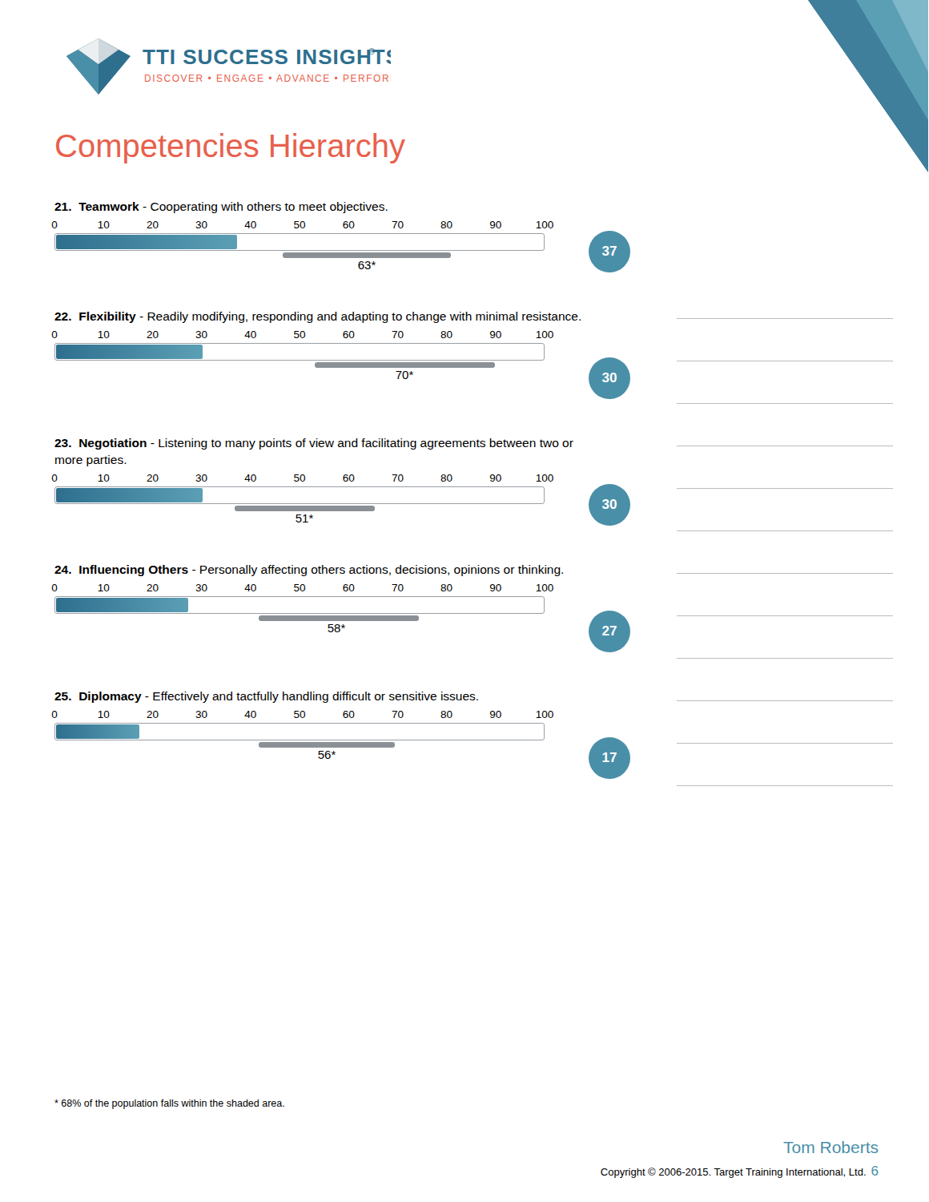TTI SUCCESS INSIGHTS ® DISCOVER • ENGAGE • ADVANCE • PERFORM
Competencies Hierarchy
21. Teamwork - Cooperating with others to meet objectives.
0 10 20 30 40 50 60 70 80 90 100
63*
37
22. Flexibility - Readily modifying, responding and adapting to change with minimal resistance.
0 10 20 30 40 50 60 70 80 90 100
70*
30
23. Negotiation - Listening to many points of view and facilitating agreements between two or more parties.
0 10 20 30 40 50 60 70 80 90 100
51*
30
24. Influencing Others - Personally affecting others actions, decisions, opinions or thinking.
0 10 20 30 40 50 60 70 80 90 100
58*
27
25. Diplomacy - Effectively and tactfully handling difficult or sensitive issues.
0 10 20 30 40 50 60 70 80 90 100
56*
17
* 68% of the population falls within the shaded area.
Tom Roberts
Copyright © 2006-2015. Target Training International, Ltd.6